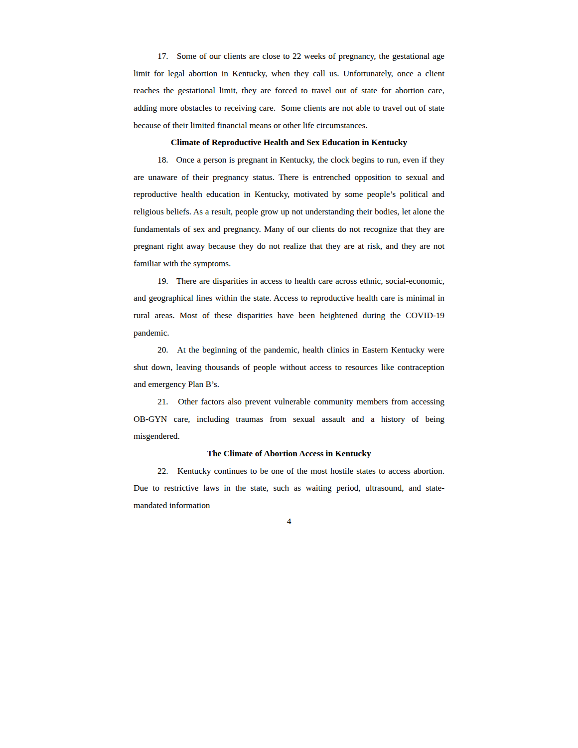17. Some of our clients are close to 22 weeks of pregnancy, the gestational age limit for legal abortion in Kentucky, when they call us. Unfortunately, once a client reaches the gestational limit, they are forced to travel out of state for abortion care, adding more obstacles to receiving care. Some clients are not able to travel out of state because of their limited financial means or other life circumstances.
Climate of Reproductive Health and Sex Education in Kentucky
18. Once a person is pregnant in Kentucky, the clock begins to run, even if they are unaware of their pregnancy status. There is entrenched opposition to sexual and reproductive health education in Kentucky, motivated by some people’s political and religious beliefs. As a result, people grow up not understanding their bodies, let alone the fundamentals of sex and pregnancy. Many of our clients do not recognize that they are pregnant right away because they do not realize that they are at risk, and they are not familiar with the symptoms.
19. There are disparities in access to health care across ethnic, social-economic, and geographical lines within the state. Access to reproductive health care is minimal in rural areas. Most of these disparities have been heightened during the COVID-19 pandemic.
20. At the beginning of the pandemic, health clinics in Eastern Kentucky were shut down, leaving thousands of people without access to resources like contraception and emergency Plan B’s.
21. Other factors also prevent vulnerable community members from accessing OB-GYN care, including traumas from sexual assault and a history of being misgendered.
The Climate of Abortion Access in Kentucky
22. Kentucky continues to be one of the most hostile states to access abortion. Due to restrictive laws in the state, such as waiting period, ultrasound, and state-mandated information
4